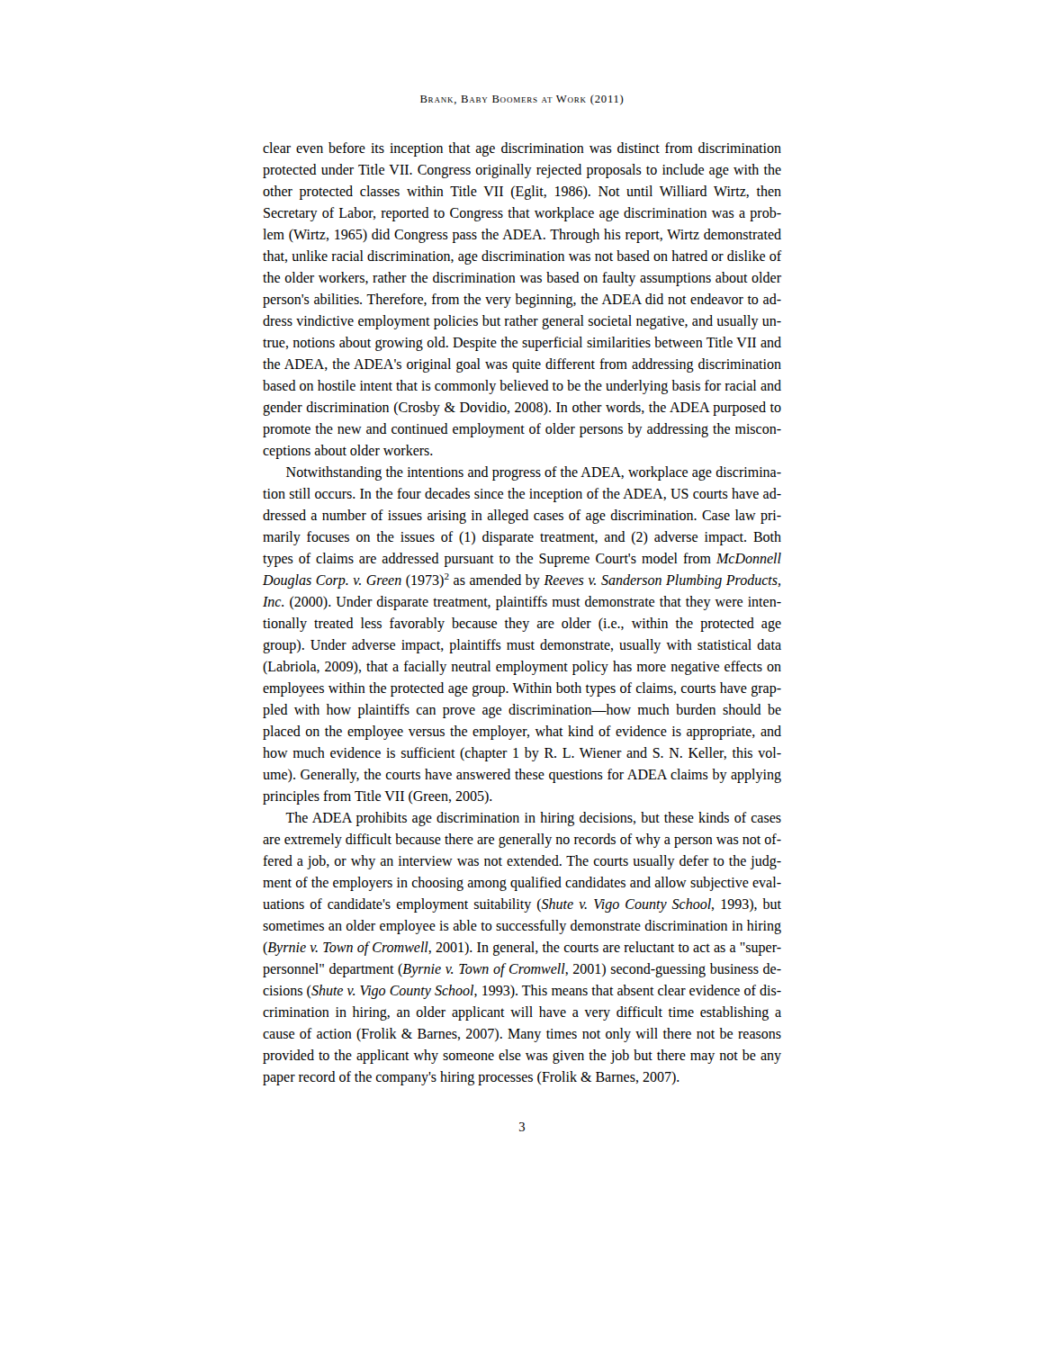Brank, Baby Boomers at Work (2011)
clear even before its inception that age discrimination was distinct from discrimination protected under Title VII. Congress originally rejected proposals to include age with the other protected classes within Title VII (Eglit, 1986). Not until Williard Wirtz, then Secretary of Labor, reported to Congress that workplace age discrimination was a problem (Wirtz, 1965) did Congress pass the ADEA. Through his report, Wirtz demonstrated that, unlike racial discrimination, age discrimination was not based on hatred or dislike of the older workers, rather the discrimination was based on faulty assumptions about older person's abilities. Therefore, from the very beginning, the ADEA did not endeavor to address vindictive employment policies but rather general societal negative, and usually untrue, notions about growing old. Despite the superficial similarities between Title VII and the ADEA, the ADEA's original goal was quite different from addressing discrimination based on hostile intent that is commonly believed to be the underlying basis for racial and gender discrimination (Crosby & Dovidio, 2008). In other words, the ADEA purposed to promote the new and continued employment of older persons by addressing the misconceptions about older workers.
Notwithstanding the intentions and progress of the ADEA, workplace age discrimination still occurs. In the four decades since the inception of the ADEA, US courts have addressed a number of issues arising in alleged cases of age discrimination. Case law primarily focuses on the issues of (1) disparate treatment, and (2) adverse impact. Both types of claims are addressed pursuant to the Supreme Court's model from McDonnell Douglas Corp. v. Green (1973)2 as amended by Reeves v. Sanderson Plumbing Products, Inc. (2000). Under disparate treatment, plaintiffs must demonstrate that they were intentionally treated less favorably because they are older (i.e., within the protected age group). Under adverse impact, plaintiffs must demonstrate, usually with statistical data (Labriola, 2009), that a facially neutral employment policy has more negative effects on employees within the protected age group. Within both types of claims, courts have grappled with how plaintiffs can prove age discrimination—how much burden should be placed on the employee versus the employer, what kind of evidence is appropriate, and how much evidence is sufficient (chapter 1 by R. L. Wiener and S. N. Keller, this volume). Generally, the courts have answered these questions for ADEA claims by applying principles from Title VII (Green, 2005).
The ADEA prohibits age discrimination in hiring decisions, but these kinds of cases are extremely difficult because there are generally no records of why a person was not offered a job, or why an interview was not extended. The courts usually defer to the judgment of the employers in choosing among qualified candidates and allow subjective evaluations of candidate's employment suitability (Shute v. Vigo County School, 1993), but sometimes an older employee is able to successfully demonstrate discrimination in hiring (Byrnie v. Town of Cromwell, 2001). In general, the courts are reluctant to act as a "super-personnel" department (Byrnie v. Town of Cromwell, 2001) second-guessing business decisions (Shute v. Vigo County School, 1993). This means that absent clear evidence of discrimination in hiring, an older applicant will have a very difficult time establishing a cause of action (Frolik & Barnes, 2007). Many times not only will there not be reasons provided to the applicant why someone else was given the job but there may not be any paper record of the company's hiring processes (Frolik & Barnes, 2007).
3